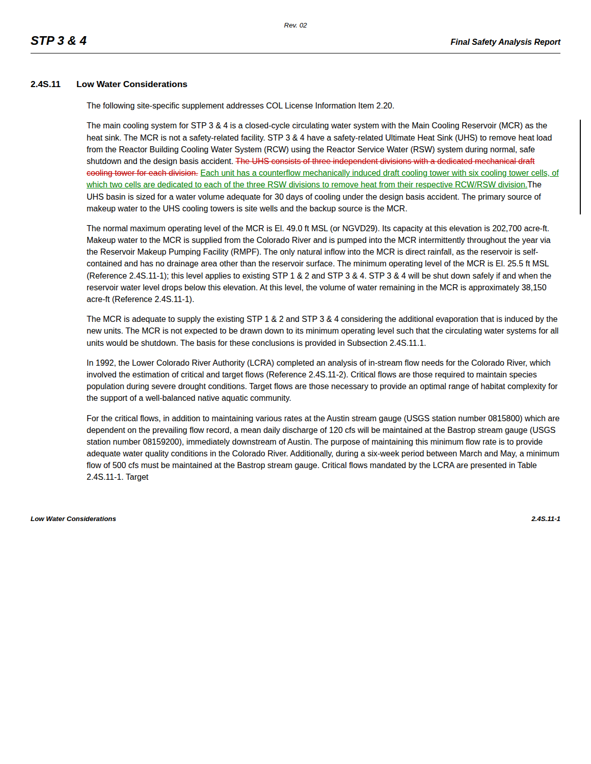Rev. 02
STP 3 & 4
Final Safety Analysis Report
2.4S.11 Low Water Considerations
The following site-specific supplement addresses COL License Information Item 2.20.
The main cooling system for STP 3 & 4 is a closed-cycle circulating water system with the Main Cooling Reservoir (MCR) as the heat sink. The MCR is not a safety-related facility. STP 3 & 4 have a safety-related Ultimate Heat Sink (UHS) to remove heat load from the Reactor Building Cooling Water System (RCW) using the Reactor Service Water (RSW) system during normal, safe shutdown and the design basis accident. The UHS consists of three independent divisions with a dedicated mechanical draft cooling tower for each division. Each unit has a counterflow mechanically induced draft cooling tower with six cooling tower cells, of which two cells are dedicated to each of the three RSW divisions to remove heat from their respective RCW/RSW division. The UHS basin is sized for a water volume adequate for 30 days of cooling under the design basis accident. The primary source of makeup water to the UHS cooling towers is site wells and the backup source is the MCR.
The normal maximum operating level of the MCR is El. 49.0 ft MSL (or NGVD29). Its capacity at this elevation is 202,700 acre-ft. Makeup water to the MCR is supplied from the Colorado River and is pumped into the MCR intermittently throughout the year via the Reservoir Makeup Pumping Facility (RMPF). The only natural inflow into the MCR is direct rainfall, as the reservoir is self-contained and has no drainage area other than the reservoir surface. The minimum operating level of the MCR is El. 25.5 ft MSL (Reference 2.4S.11-1); this level applies to existing STP 1 & 2 and STP 3 & 4. STP 3 & 4 will be shut down safely if and when the reservoir water level drops below this elevation. At this level, the volume of water remaining in the MCR is approximately 38,150 acre-ft (Reference 2.4S.11-1).
The MCR is adequate to supply the existing STP 1 & 2 and STP 3 & 4 considering the additional evaporation that is induced by the new units. The MCR is not expected to be drawn down to its minimum operating level such that the circulating water systems for all units would be shutdown. The basis for these conclusions is provided in Subsection 2.4S.11.1.
In 1992, the Lower Colorado River Authority (LCRA) completed an analysis of in-stream flow needs for the Colorado River, which involved the estimation of critical and target flows (Reference 2.4S.11-2). Critical flows are those required to maintain species population during severe drought conditions. Target flows are those necessary to provide an optimal range of habitat complexity for the support of a well-balanced native aquatic community.
For the critical flows, in addition to maintaining various rates at the Austin stream gauge (USGS station number 0815800) which are dependent on the prevailing flow record, a mean daily discharge of 120 cfs will be maintained at the Bastrop stream gauge (USGS station number 08159200), immediately downstream of Austin. The purpose of maintaining this minimum flow rate is to provide adequate water quality conditions in the Colorado River. Additionally, during a six-week period between March and May, a minimum flow of 500 cfs must be maintained at the Bastrop stream gauge. Critical flows mandated by the LCRA are presented in Table 2.4S.11-1. Target
Low Water Considerations
2.4S.11-1